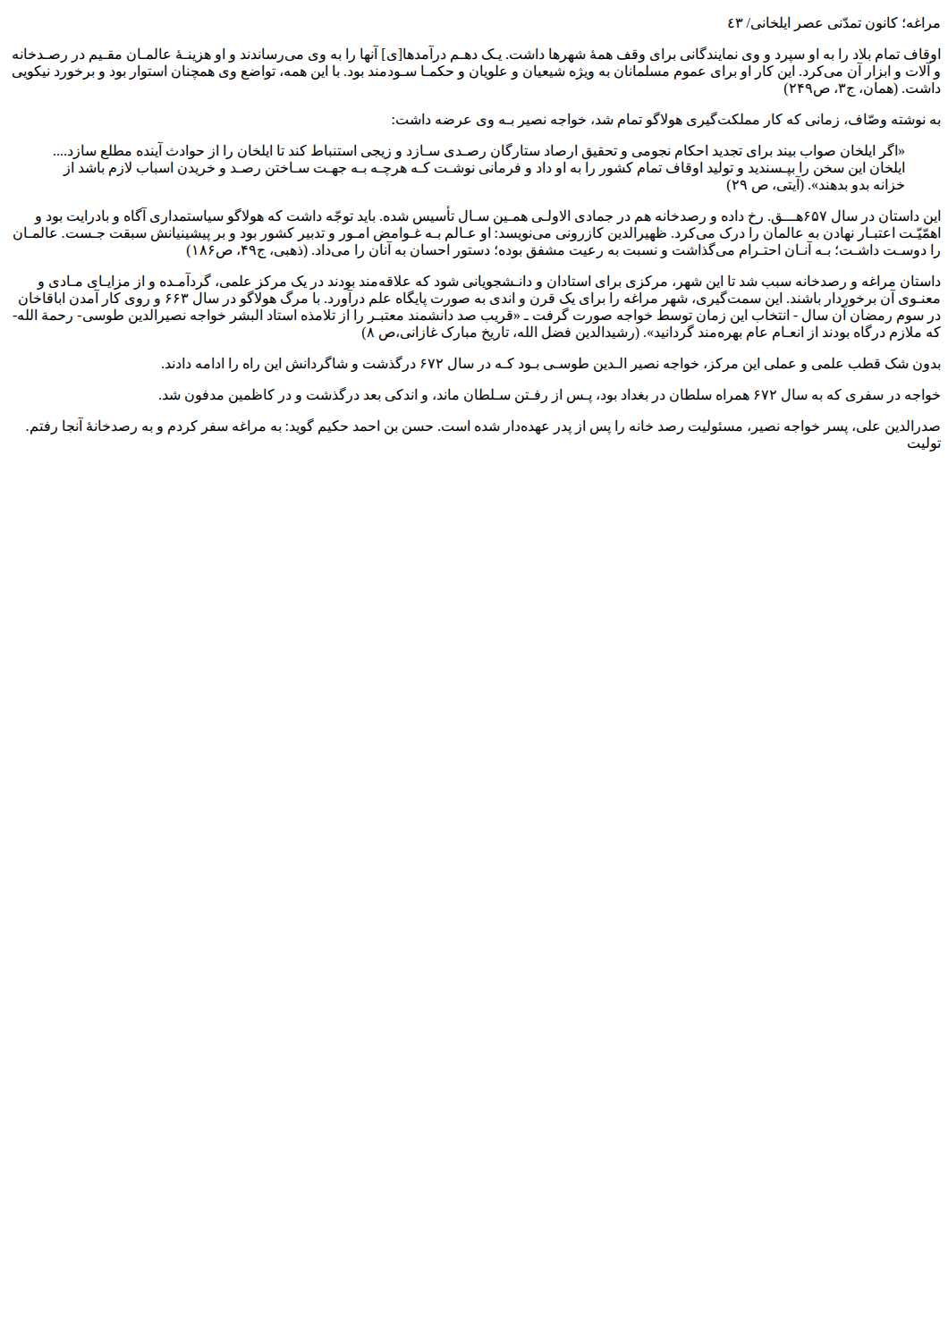مراغه؛ کانون تمدّنی عصر ایلخانی/ ٤٣
اوقاف تمام بلاد را به او سپرد و وی نمایندگانی برای وقف همهٔ شهرها داشت. یـک دهـم درآمدها[ی] آنها را به وی می‌رساندند و او هزینـهٔ عالمـان مقـیم در رصـدخانه و آلات و ابزار آن می‌کرد. این کار او برای عموم مسلمانان به ویژه شیعیان و علویان و حکمـا سـودمند بود. با این همه، تواضع وی همچنان استوار بود و برخورد نیکویی داشت. (همان، ج۳، ص۲۴۹)
به نوشته وصّاف، زمانی که کار مملکت‌گیری هولاگو تمام شد، خواجه نصیر بـه وی عرضه داشت:
«اگر ایلخان صواب بیند برای تجدید احکام نجومی و تحقیق ارصاد ستارگان رصـدی سـازد و زیجی استنباط کند تا ایلخان را از حوادث آینده مطلع سازد.... ایلخان این سخن را بپـسندید و تولید اوقاف تمام کشور را به او داد و فرمانی نوشـت کـه هرچـه بـه جهـت سـاختن رصـد و خریدن اسباب لازم باشد از خزانه بدو بدهند». (آیتی، ص ۲۹)
این داستان در سال ۶۵۷هـــق. رخ داده و رصدخانه هم در جمادی الاولـی همـین سـال تأسیس شده. باید توجّه داشت که هولاگو سیاستمداری آگاه و بادرایت بود و اهمّیّـت اعتبـار نهادن به عالمان را درک می‌کرد. ظهیرالدین کازرونی می‌نویسد: او عـالم بـه غـوامض امـور و تدبیر کشور بود و بر پیشینیانش سبقت جـست. عالمـان را دوسـت داشـت؛ بـه آنـان احتـرام می‌گذاشت و نسبت به رعیت مشفق بوده؛ دستور احسان به آنان را می‌داد. (ذهبی، ج۴۹، ص۱۸۶)
داستان مراغه و رصدخانه سبب شد تا این شهر، مرکزی برای استادان و دانـشجویانی شود که علاقه‌مند بودند در یک مرکز علمی، گردآمـده و از مزایـای مـادی و معنـوی آن برخوردار باشند. این سمت‌گیری، شهر مراغه را برای یک قرن و اندی به صورت پایگاه علم درآورد. با مرگ هولاگو در سال ۶۶۳ و روی کار آمدن اباقاخان در سوم رمضان آن سال - انتخاب این زمان توسط خواجه صورت گرفت ـ «قریب صد دانشمند معتبـر را از تلامذه استاد البشر خواجه نصیرالدین طوسی- رحمة الله- که ملازم درگاه بودند از انعـام عام بهره‌مند گردانید». (رشیدالدین فضل الله، تاریخ مبارک غازانی،ص ۸)
بدون شک قطب علمی و عملی این مرکز، خواجه نصیر الـدین طوسـی بـود کـه در سال ۶۷۲ درگذشت و شاگردانش این راه را ادامه دادند.
خواجه در سفری که به سال ۶۷۲ همراه سلطان در بغداد بود، پـس از رفـتن سـلطان ماند، و اندکی بعد درگذشت و در کاظمین مدفون شد.
صدرالدین علی، پسر خواجه نصیر، مسئولیت رصد خانه را پس از پدر عهده‌دار شده است. حسن بن احمد حکیم گوید: به مراغه سفر کردم و به رصدخانهٔ آنجا رفتم. تولیت